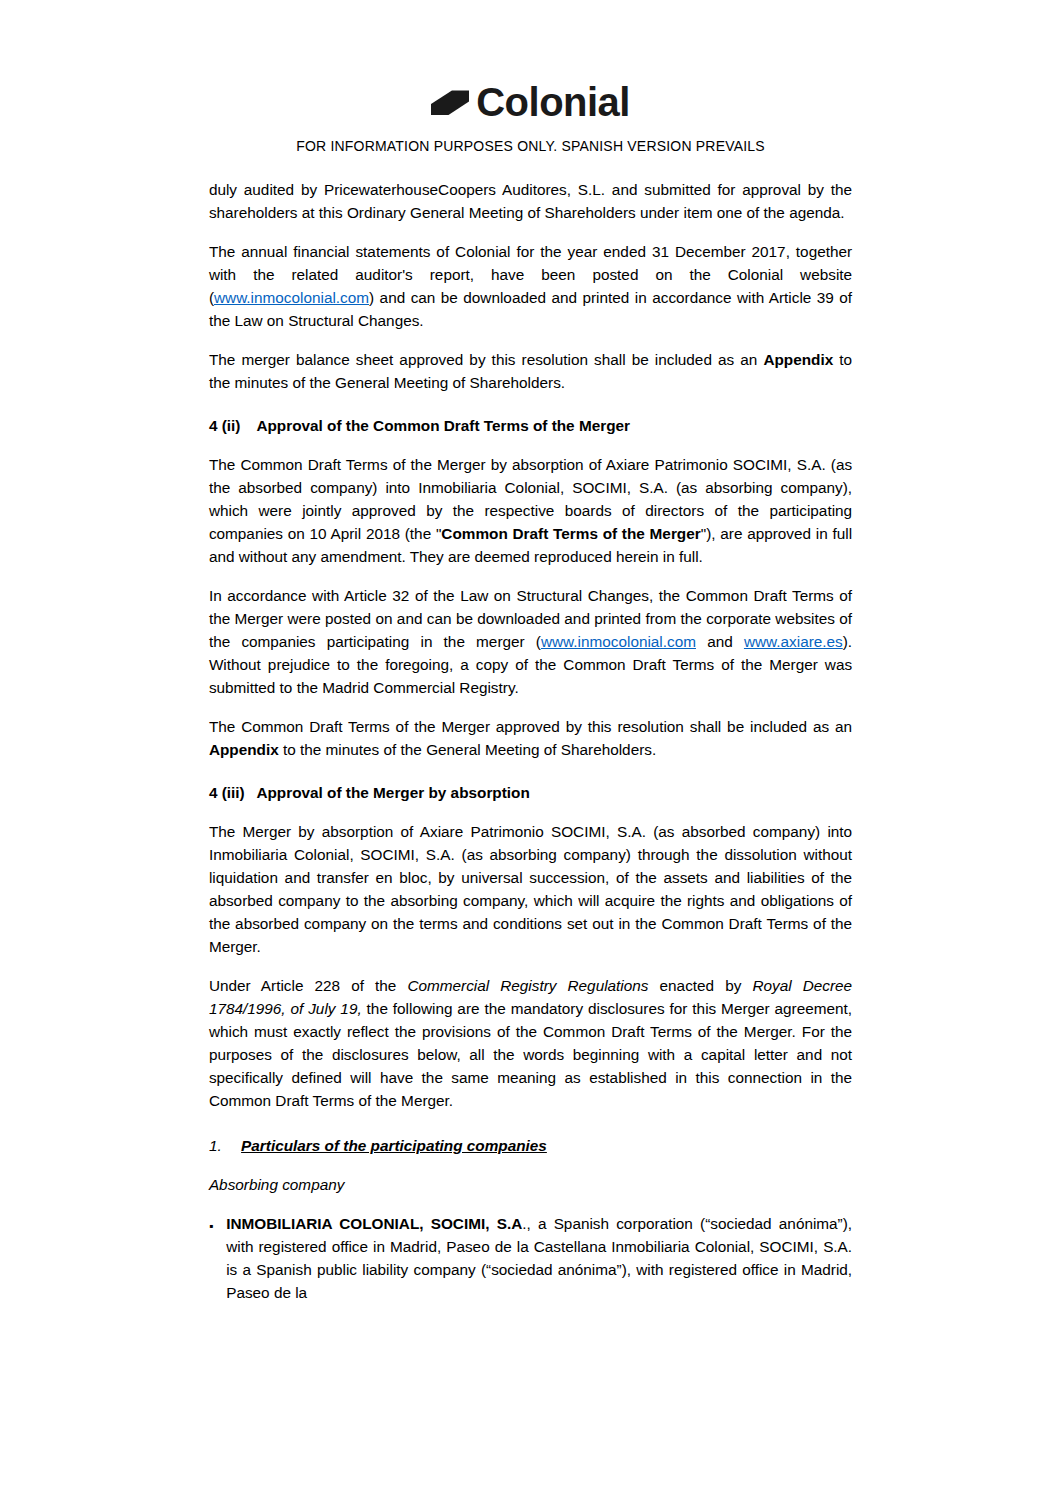Colonial
FOR INFORMATION PURPOSES ONLY. SPANISH VERSION PREVAILS
duly audited by PricewaterhouseCoopers Auditores, S.L. and submitted for approval by the shareholders at this Ordinary General Meeting of Shareholders under item one of the agenda.
The annual financial statements of Colonial for the year ended 31 December 2017, together with the related auditor's report, have been posted on the Colonial website (www.inmocolonial.com) and can be downloaded and printed in accordance with Article 39 of the Law on Structural Changes.
The merger balance sheet approved by this resolution shall be included as an Appendix to the minutes of the General Meeting of Shareholders.
4 (ii) Approval of the Common Draft Terms of the Merger
The Common Draft Terms of the Merger by absorption of Axiare Patrimonio SOCIMI, S.A. (as the absorbed company) into Inmobiliaria Colonial, SOCIMI, S.A. (as absorbing company), which were jointly approved by the respective boards of directors of the participating companies on 10 April 2018 (the "Common Draft Terms of the Merger"), are approved in full and without any amendment. They are deemed reproduced herein in full.
In accordance with Article 32 of the Law on Structural Changes, the Common Draft Terms of the Merger were posted on and can be downloaded and printed from the corporate websites of the companies participating in the merger (www.inmocolonial.com and www.axiare.es). Without prejudice to the foregoing, a copy of the Common Draft Terms of the Merger was submitted to the Madrid Commercial Registry.
The Common Draft Terms of the Merger approved by this resolution shall be included as an Appendix to the minutes of the General Meeting of Shareholders.
4 (iii) Approval of the Merger by absorption
The Merger by absorption of Axiare Patrimonio SOCIMI, S.A. (as absorbed company) into Inmobiliaria Colonial, SOCIMI, S.A. (as absorbing company) through the dissolution without liquidation and transfer en bloc, by universal succession, of the assets and liabilities of the absorbed company to the absorbing company, which will acquire the rights and obligations of the absorbed company on the terms and conditions set out in the Common Draft Terms of the Merger.
Under Article 228 of the Commercial Registry Regulations enacted by Royal Decree 1784/1996, of July 19, the following are the mandatory disclosures for this Merger agreement, which must exactly reflect the provisions of the Common Draft Terms of the Merger. For the purposes of the disclosures below, all the words beginning with a capital letter and not specifically defined will have the same meaning as established in this connection in the Common Draft Terms of the Merger.
1. Particulars of the participating companies
Absorbing company
▪
INMOBILIARIA COLONIAL, SOCIMI, S.A., a Spanish corporation (“sociedad anónima”), with registered office in Madrid, Paseo de la Castellana Inmobiliaria Colonial, SOCIMI, S.A. is a Spanish public liability company (“sociedad anónima”), with registered office in Madrid, Paseo de la